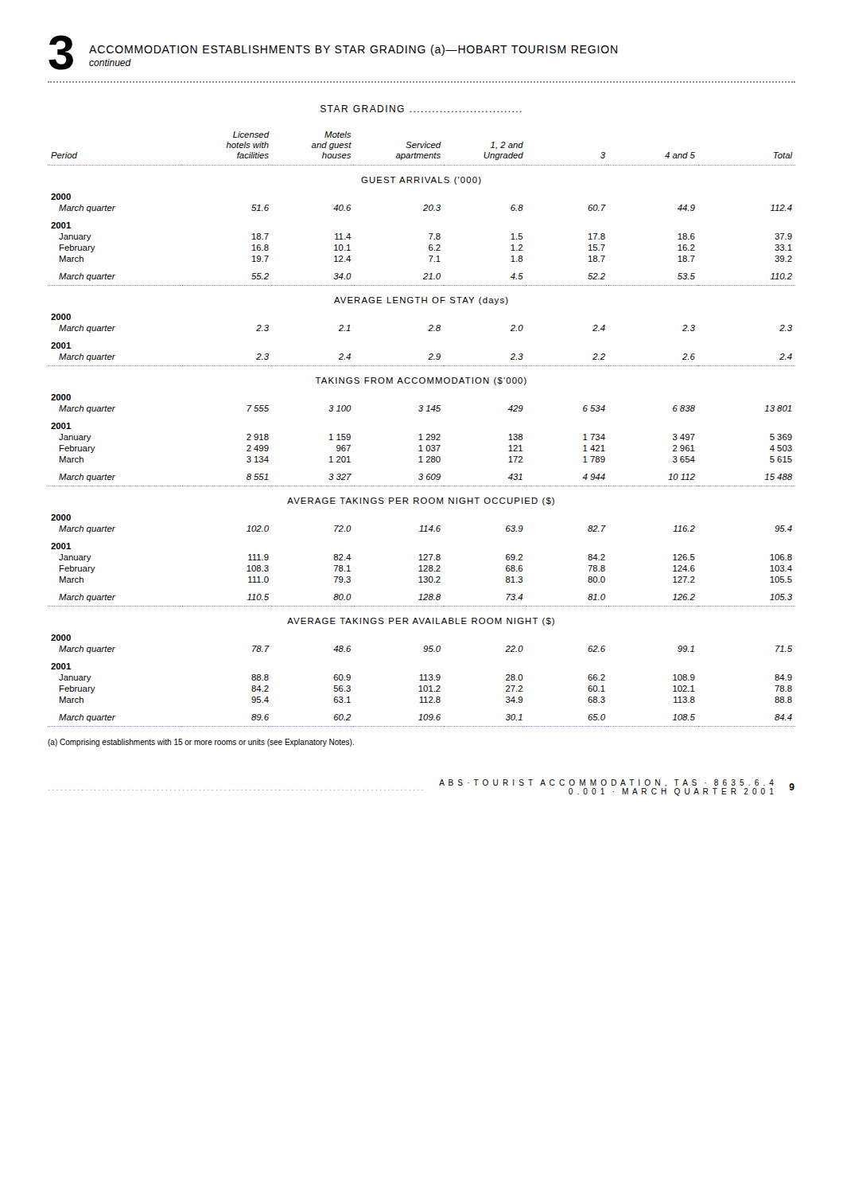3
ACCOMMODATION ESTABLISHMENTS BY STAR GRADING (a)—HOBART TOURISM REGION
continued
STAR GRADING ..............................
| Period | Licensed hotels with facilities | Motels and guest houses | Serviced apartments | 1, 2 and Ungraded | 3 | 4 and 5 | Total |
| --- | --- | --- | --- | --- | --- | --- | --- |
| GUEST ARRIVALS ('000) |
| 2000 | |
| March quarter | 51.6 | 40.6 | 20.3 | 6.8 | 60.7 | 44.9 | 112.4 |
| 2001 | |
| January | 18.7 | 11.4 | 7.8 | 1.5 | 17.8 | 18.6 | 37.9 |
| February | 16.8 | 10.1 | 6.2 | 1.2 | 15.7 | 16.2 | 33.1 |
| March | 19.7 | 12.4 | 7.1 | 1.8 | 18.7 | 18.7 | 39.2 |
| March quarter | 55.2 | 34.0 | 21.0 | 4.5 | 52.2 | 53.5 | 110.2 |
| AVERAGE LENGTH OF STAY (days) |
| 2000 | |
| March quarter | 2.3 | 2.1 | 2.8 | 2.0 | 2.4 | 2.3 | 2.3 |
| 2001 | |
| March quarter | 2.3 | 2.4 | 2.9 | 2.3 | 2.2 | 2.6 | 2.4 |
| TAKINGS FROM ACCOMMODATION ($'000) |
| 2000 | |
| March quarter | 7 555 | 3 100 | 3 145 | 429 | 6 534 | 6 838 | 13 801 |
| 2001 | |
| January | 2 918 | 1 159 | 1 292 | 138 | 1 734 | 3 497 | 5 369 |
| February | 2 499 | 967 | 1 037 | 121 | 1 421 | 2 961 | 4 503 |
| March | 3 134 | 1 201 | 1 280 | 172 | 1 789 | 3 654 | 5 615 |
| March quarter | 8 551 | 3 327 | 3 609 | 431 | 4 944 | 10 112 | 15 488 |
| AVERAGE TAKINGS PER ROOM NIGHT OCCUPIED ($) |
| 2000 | |
| March quarter | 102.0 | 72.0 | 114.6 | 63.9 | 82.7 | 116.2 | 95.4 |
| 2001 | |
| January | 111.9 | 82.4 | 127.8 | 69.2 | 84.2 | 126.5 | 106.8 |
| February | 108.3 | 78.1 | 128.2 | 68.6 | 78.8 | 124.6 | 103.4 |
| March | 111.0 | 79.3 | 130.2 | 81.3 | 80.0 | 127.2 | 105.5 |
| March quarter | 110.5 | 80.0 | 128.8 | 73.4 | 81.0 | 126.2 | 105.3 |
| AVERAGE TAKINGS PER AVAILABLE ROOM NIGHT ($) |
| 2000 | |
| March quarter | 78.7 | 48.6 | 95.0 | 22.0 | 62.6 | 99.1 | 71.5 |
| 2001 | |
| January | 88.8 | 60.9 | 113.9 | 28.0 | 66.2 | 108.9 | 84.9 |
| February | 84.2 | 56.3 | 101.2 | 27.2 | 60.1 | 102.1 | 78.8 |
| March | 95.4 | 63.1 | 112.8 | 34.9 | 68.3 | 113.8 | 88.8 |
| March quarter | 89.6 | 60.2 | 109.6 | 30.1 | 65.0 | 108.5 | 84.4 |
(a) Comprising establishments with 15 or more rooms or units (see Explanatory Notes).
.......................................................................................... A B S · T O U R I S T A C C O M M O D A T I O N , T A S · 8 6 3 5 . 6 . 4 0 . 0 0 1 · M A R C H Q U A R T E R 2 0 0 1 9